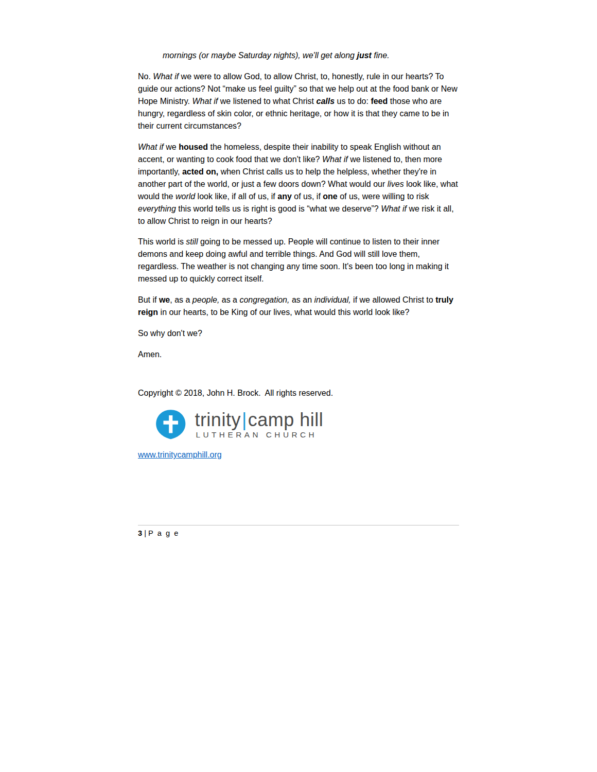mornings (or maybe Saturday nights), we'll get along just fine.
No. What if we were to allow God, to allow Christ, to, honestly, rule in our hearts? To guide our actions? Not “make us feel guilty” so that we help out at the food bank or New Hope Ministry. What if we listened to what Christ calls us to do: feed those who are hungry, regardless of skin color, or ethnic heritage, or how it is that they came to be in their current circumstances?
What if we housed the homeless, despite their inability to speak English without an accent, or wanting to cook food that we don't like? What if we listened to, then more importantly, acted on, when Christ calls us to help the helpless, whether they're in another part of the world, or just a few doors down? What would our lives look like, what would the world look like, if all of us, if any of us, if one of us, were willing to risk everything this world tells us is right is good is “what we deserve”? What if we risk it all, to allow Christ to reign in our hearts?
This world is still going to be messed up. People will continue to listen to their inner demons and keep doing awful and terrible things. And God will still love them, regardless. The weather is not changing any time soon. It's been too long in making it messed up to quickly correct itself.
But if we, as a people, as a congregation, as an individual, if we allowed Christ to truly reign in our hearts, to be King of our lives, what would this world look like?
So why don't we?
Amen.
Copyright © 2018, John H. Brock. All rights reserved.
trinity|camp hill
LUTHERAN CHURCH
www.trinitycamphill.org
3 | P a g e